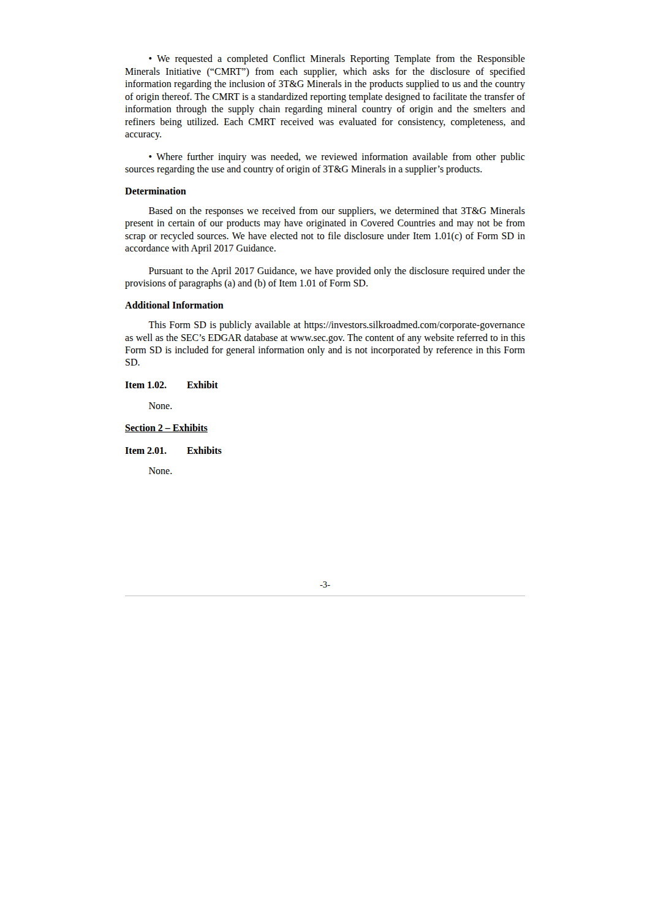• We requested a completed Conflict Minerals Reporting Template from the Responsible Minerals Initiative (“CMRT”) from each supplier, which asks for the disclosure of specified information regarding the inclusion of 3T&G Minerals in the products supplied to us and the country of origin thereof. The CMRT is a standardized reporting template designed to facilitate the transfer of information through the supply chain regarding mineral country of origin and the smelters and refiners being utilized. Each CMRT received was evaluated for consistency, completeness, and accuracy.
• Where further inquiry was needed, we reviewed information available from other public sources regarding the use and country of origin of 3T&G Minerals in a supplier’s products.
Determination
Based on the responses we received from our suppliers, we determined that 3T&G Minerals present in certain of our products may have originated in Covered Countries and may not be from scrap or recycled sources. We have elected not to file disclosure under Item 1.01(c) of Form SD in accordance with April 2017 Guidance.
Pursuant to the April 2017 Guidance, we have provided only the disclosure required under the provisions of paragraphs (a) and (b) of Item 1.01 of Form SD.
Additional Information
This Form SD is publicly available at https://investors.silkroadmed.com/corporate-governance as well as the SEC’s EDGAR database at www.sec.gov. The content of any website referred to in this Form SD is included for general information only and is not incorporated by reference in this Form SD.
Item 1.02. Exhibit
None.
Section 2 – Exhibits
Item 2.01. Exhibits
None.
-3-